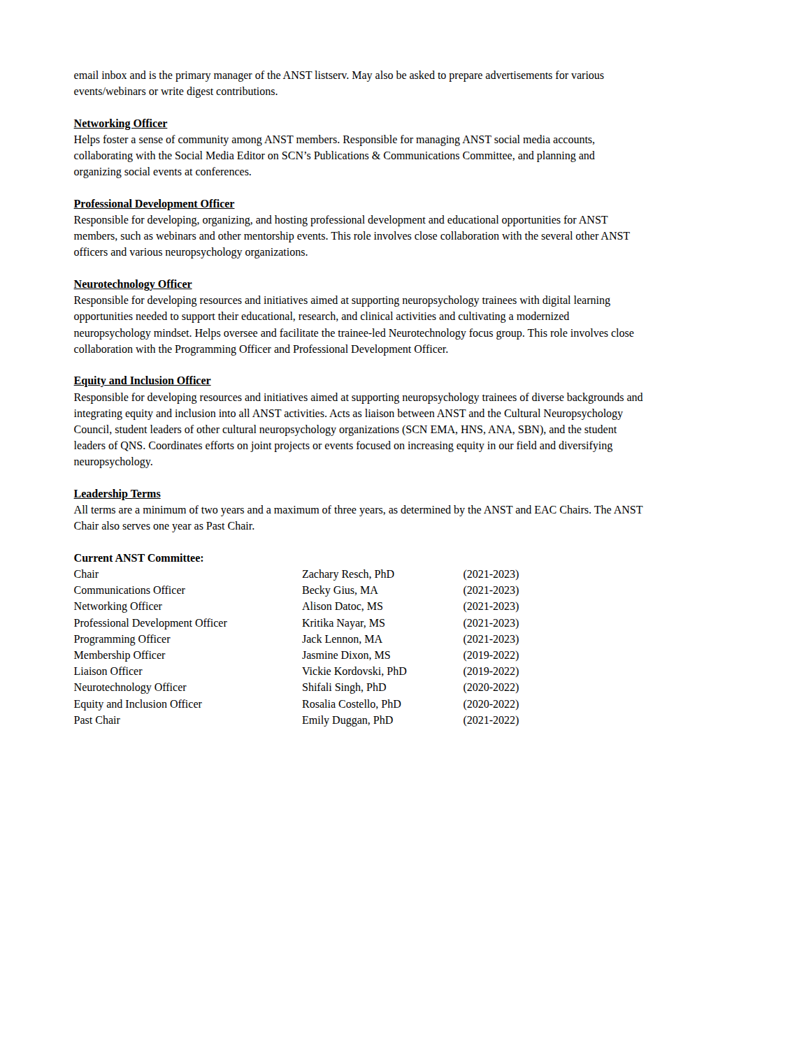email inbox and is the primary manager of the ANST listserv. May also be asked to prepare advertisements for various events/webinars or write digest contributions.
Networking Officer
Helps foster a sense of community among ANST members. Responsible for managing ANST social media accounts, collaborating with the Social Media Editor on SCN’s Publications & Communications Committee, and planning and organizing social events at conferences.
Professional Development Officer
Responsible for developing, organizing, and hosting professional development and educational opportunities for ANST members, such as webinars and other mentorship events. This role involves close collaboration with the several other ANST officers and various neuropsychology organizations.
Neurotechnology Officer
Responsible for developing resources and initiatives aimed at supporting neuropsychology trainees with digital learning opportunities needed to support their educational, research, and clinical activities and cultivating a modernized neuropsychology mindset. Helps oversee and facilitate the trainee-led Neurotechnology focus group. This role involves close collaboration with the Programming Officer and Professional Development Officer.
Equity and Inclusion Officer
Responsible for developing resources and initiatives aimed at supporting neuropsychology trainees of diverse backgrounds and integrating equity and inclusion into all ANST activities. Acts as liaison between ANST and the Cultural Neuropsychology Council, student leaders of other cultural neuropsychology organizations (SCN EMA, HNS, ANA, SBN), and the student leaders of QNS. Coordinates efforts on joint projects or events focused on increasing equity in our field and diversifying neuropsychology.
Leadership Terms
All terms are a minimum of two years and a maximum of three years, as determined by the ANST and EAC Chairs. The ANST Chair also serves one year as Past Chair.
Current ANST Committee:
| Chair | Zachary Resch, PhD | (2021-2023) |
| Communications Officer | Becky Gius, MA | (2021-2023) |
| Networking Officer | Alison Datoc, MS | (2021-2023) |
| Professional Development Officer | Kritika Nayar, MS | (2021-2023) |
| Programming Officer | Jack Lennon, MA | (2021-2023) |
| Membership Officer | Jasmine Dixon, MS | (2019-2022) |
| Liaison Officer | Vickie Kordovski, PhD | (2019-2022) |
| Neurotechnology Officer | Shifali Singh, PhD | (2020-2022) |
| Equity and Inclusion Officer | Rosalia Costello, PhD | (2020-2022) |
| Past Chair | Emily Duggan, PhD | (2021-2022) |